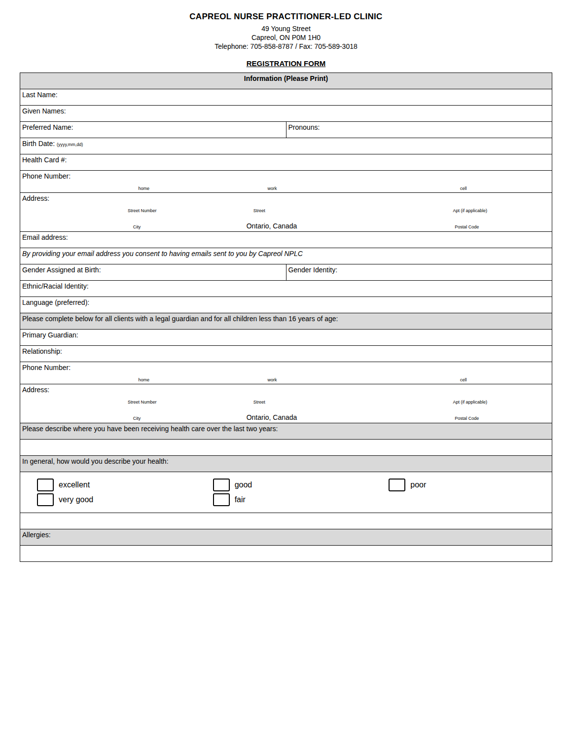CAPREOL NURSE PRACTITIONER-LED CLINIC
49 Young Street
Capreol, ON P0M 1H0
Telephone: 705-858-8787 / Fax: 705-589-3018
REGISTRATION FORM
| Information (Please Print) |
| --- |
| Last Name: |
| Given Names: |
| Preferred Name: | Pronouns: |
| Birth Date: (yyyy,mm,dd) |
| Health Card #: |
| Phone Number: home work cell |
| Address: Street Number Street Apt (if applicable) City Ontario, Canada Postal Code |
| Email address: |
| By providing your email address you consent to having emails sent to you by Capreol NPLC |
| Gender Assigned at Birth: | Gender Identity: |
| Ethnic/Racial Identity: |
| Language (preferred): |
| Please complete below for all clients with a legal guardian and for all children less than 16 years of age: |
| Primary Guardian: |
| Relationship: |
| Phone Number: home work cell |
| Address: Street Number Street Apt (if applicable) City Ontario, Canada Postal Code |
| Please describe where you have been receiving health care over the last two years: |
| In general, how would you describe your health: |
| excellent very good good fair poor |
| Allergies: |